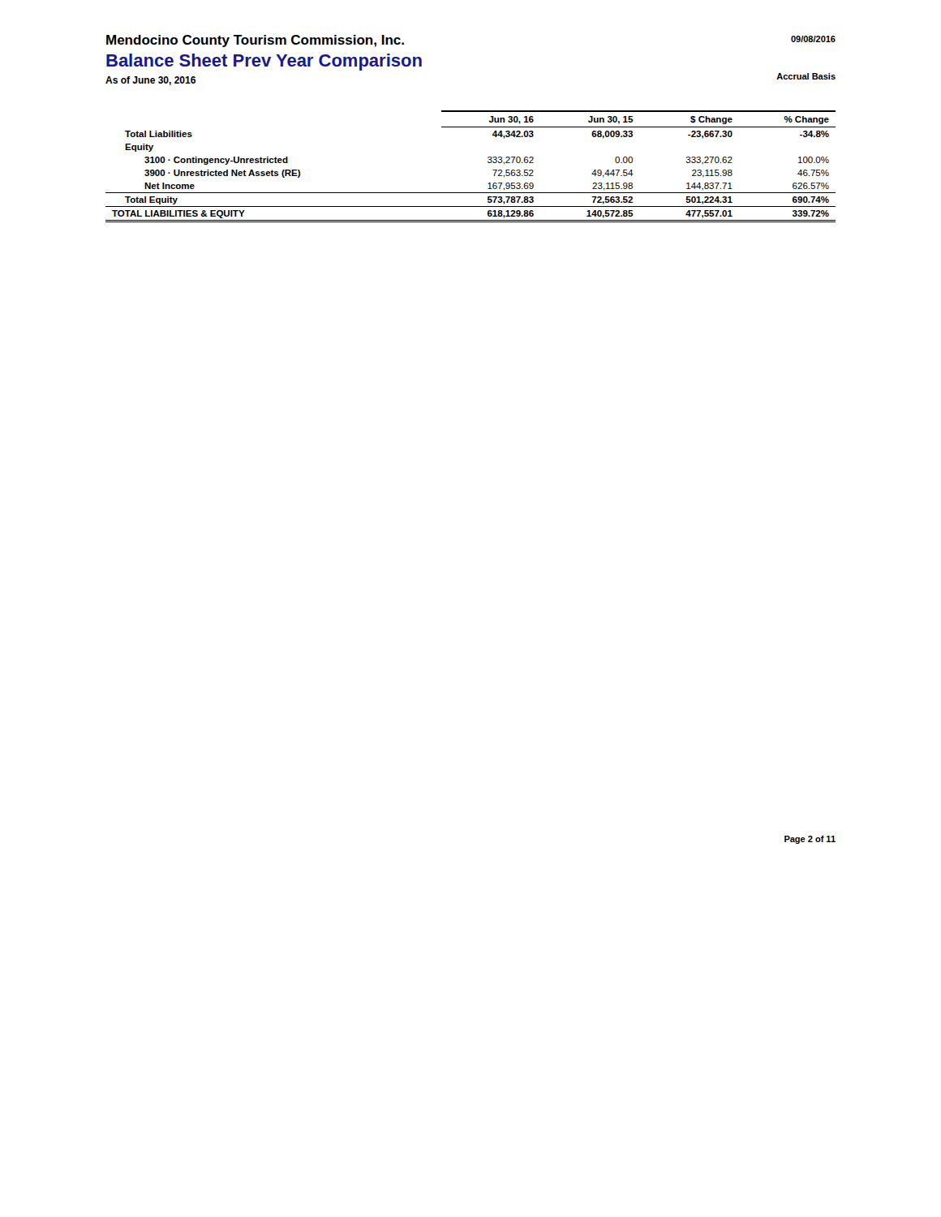09/08/2016
Mendocino County Tourism Commission, Inc.
Balance Sheet Prev Year Comparison
As of June 30, 2016
Accrual Basis
| | Jun 30, 16 | Jun 30, 15 | $ Change | % Change |
| --- | --- | --- | --- | --- |
| Total Liabilities | 44,342.03 | 68,009.33 | -23,667.30 | -34.8% |
| Equity | | | | |
| 3100 · Contingency-Unrestricted | 333,270.62 | 0.00 | 333,270.62 | 100.0% |
| 3900 · Unrestricted Net Assets (RE) | 72,563.52 | 49,447.54 | 23,115.98 | 46.75% |
| Net Income | 167,953.69 | 23,115.98 | 144,837.71 | 626.57% |
| Total Equity | 573,787.83 | 72,563.52 | 501,224.31 | 690.74% |
| TOTAL LIABILITIES & EQUITY | 618,129.86 | 140,572.85 | 477,557.01 | 339.72% |
Page 2 of 11